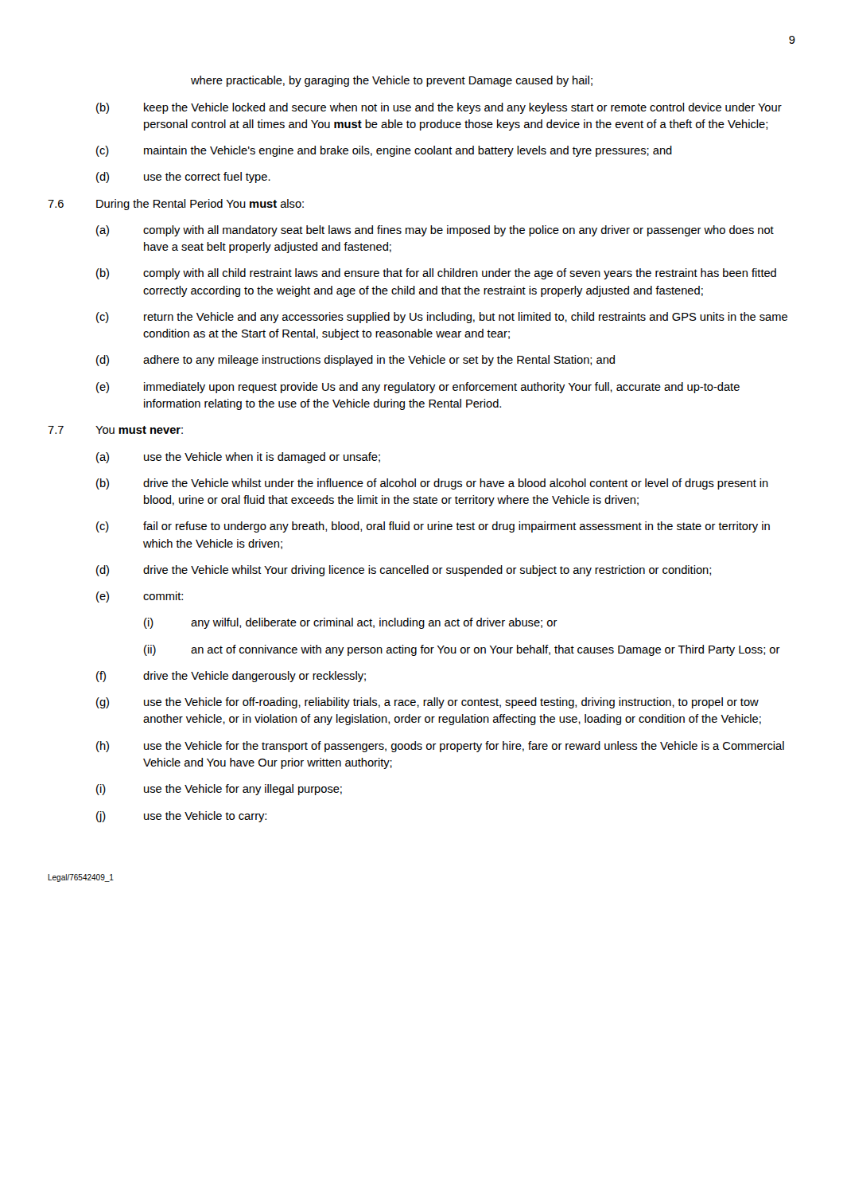9
where practicable, by garaging the Vehicle to prevent Damage caused by hail;
(b)
keep the Vehicle locked and secure when not in use and the keys and any keyless start or remote control device under Your personal control at all times and You must be able to produce those keys and device in the event of a theft of the Vehicle;
(c)
maintain the Vehicle's engine and brake oils, engine coolant and battery levels and tyre pressures; and
(d)
use the correct fuel type.
7.6
During the Rental Period You must also:
(a)
comply with all mandatory seat belt laws and fines may be imposed by the police on any driver or passenger who does not have a seat belt properly adjusted and fastened;
(b)
comply with all child restraint laws and ensure that for all children under the age of seven years the restraint has been fitted correctly according to the weight and age of the child and that the restraint is properly adjusted and fastened;
(c)
return the Vehicle and any accessories supplied by Us including, but not limited to, child restraints and GPS units in the same condition as at the Start of Rental, subject to reasonable wear and tear;
(d)
adhere to any mileage instructions displayed in the Vehicle or set by the Rental Station; and
(e)
immediately upon request provide Us and any regulatory or enforcement authority Your full, accurate and up-to-date information relating to the use of the Vehicle during the Rental Period.
7.7
You must never:
(a)
use the Vehicle when it is damaged or unsafe;
(b)
drive the Vehicle whilst under the influence of alcohol or drugs or have a blood alcohol content or level of drugs present in blood, urine or oral fluid that exceeds the limit in the state or territory where the Vehicle is driven;
(c)
fail or refuse to undergo any breath, blood, oral fluid or urine test or drug impairment assessment in the state or territory in which the Vehicle is driven;
(d)
drive the Vehicle whilst Your driving licence is cancelled or suspended or subject to any restriction or condition;
(e)
commit:
(i)
any wilful, deliberate or criminal act, including an act of driver abuse; or
(ii)
an act of connivance with any person acting for You or on Your behalf, that causes Damage or Third Party Loss; or
(f)
drive the Vehicle dangerously or recklessly;
(g)
use the Vehicle for off-roading, reliability trials, a race, rally or contest, speed testing, driving instruction, to propel or tow another vehicle, or in violation of any legislation, order or regulation affecting the use, loading or condition of the Vehicle;
(h)
use the Vehicle for the transport of passengers, goods or property for hire, fare or reward unless the Vehicle is a Commercial Vehicle and You have Our prior written authority;
(i)
use the Vehicle for any illegal purpose;
(j)
use the Vehicle to carry:
Legal/76542409_1